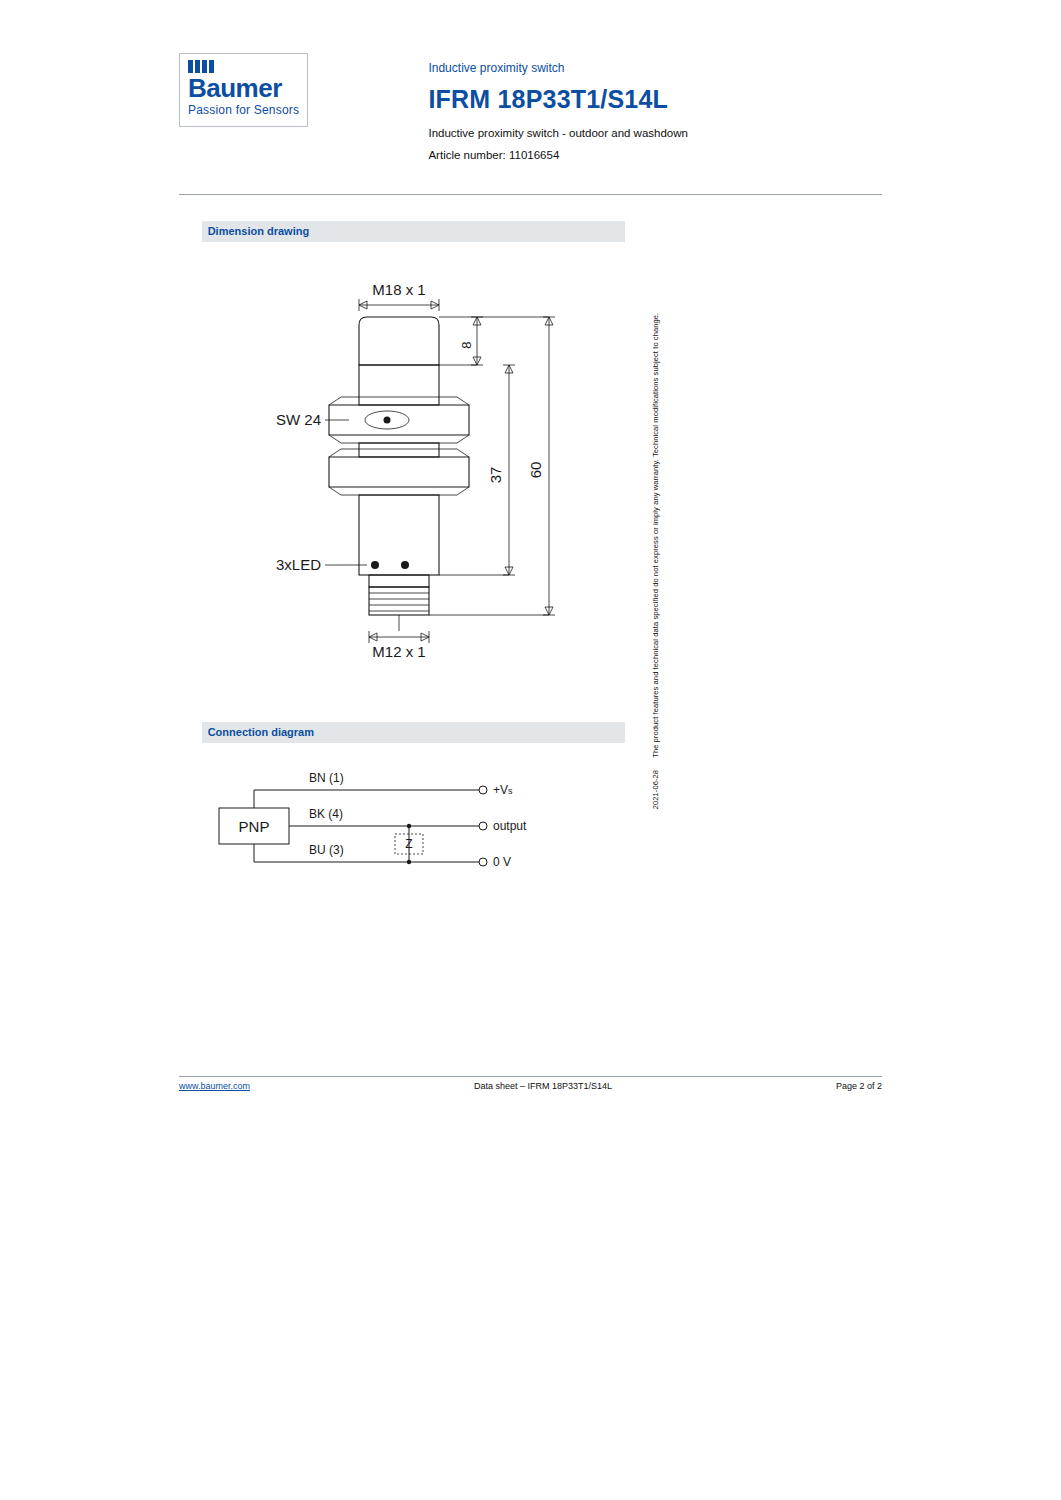Baumer
Passion for Sensors
Inductive proximity switch
IFRM 18P33T1/S14L
Inductive proximity switch - outdoor and washdown
Article number: 11016654
Dimension drawing
M18 x 1 SW 24 3xLED M12 x 1 8 37 60
Connection diagram
PNP BN (1) +Vs BK (4) output BU (3) 0 V Z
2021-06-28 The product features and technical data specified do not express or imply any warranty. Technical modifications subject to change.
www.baumer.com
Data sheet – IFRM 18P33T1/S14L
Page 2 of 2